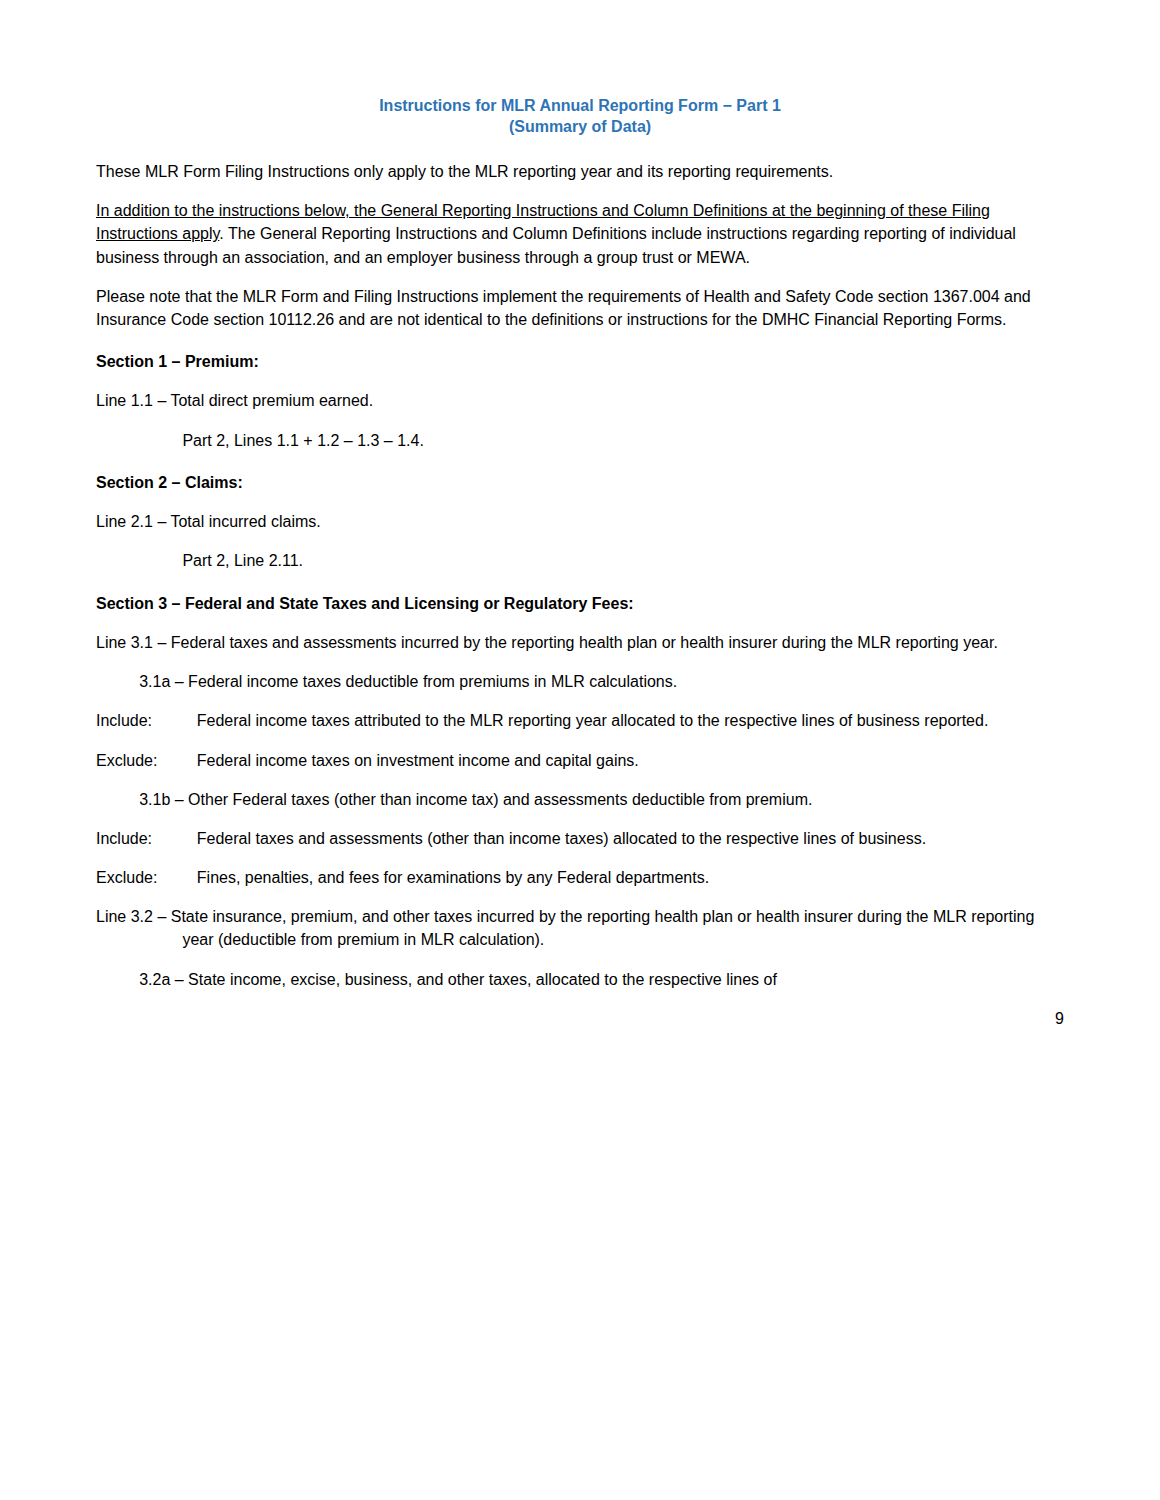Instructions for MLR Annual Reporting Form − Part 1
(Summary of Data)
These MLR Form Filing Instructions only apply to the MLR reporting year and its reporting requirements.
In addition to the instructions below, the General Reporting Instructions and Column Definitions at the beginning of these Filing Instructions apply. The General Reporting Instructions and Column Definitions include instructions regarding reporting of individual business through an association, and an employer business through a group trust or MEWA.
Please note that the MLR Form and Filing Instructions implement the requirements of Health and Safety Code section 1367.004 and Insurance Code section 10112.26 and are not identical to the definitions or instructions for the DMHC Financial Reporting Forms.
Section 1 – Premium:
Line 1.1 – Total direct premium earned.
Part 2, Lines 1.1 + 1.2 – 1.3 – 1.4.
Section 2 – Claims:
Line 2.1 – Total incurred claims.
Part 2, Line 2.11.
Section 3 – Federal and State Taxes and Licensing or Regulatory Fees:
Line 3.1 – Federal taxes and assessments incurred by the reporting health plan or health insurer during the MLR reporting year.
3.1a – Federal income taxes deductible from premiums in MLR calculations.
Include:
Federal income taxes attributed to the MLR reporting year allocated to the respective lines of business reported.
Exclude:
Federal income taxes on investment income and capital gains.
3.1b – Other Federal taxes (other than income tax) and assessments deductible from premium.
Include:
Federal taxes and assessments (other than income taxes) allocated to the respective lines of business.
Exclude:
Fines, penalties, and fees for examinations by any Federal departments.
Line 3.2 – State insurance, premium, and other taxes incurred by the reporting health plan or health insurer during the MLR reporting year (deductible from premium in MLR calculation).
3.2a – State income, excise, business, and other taxes, allocated to the respective lines of
9